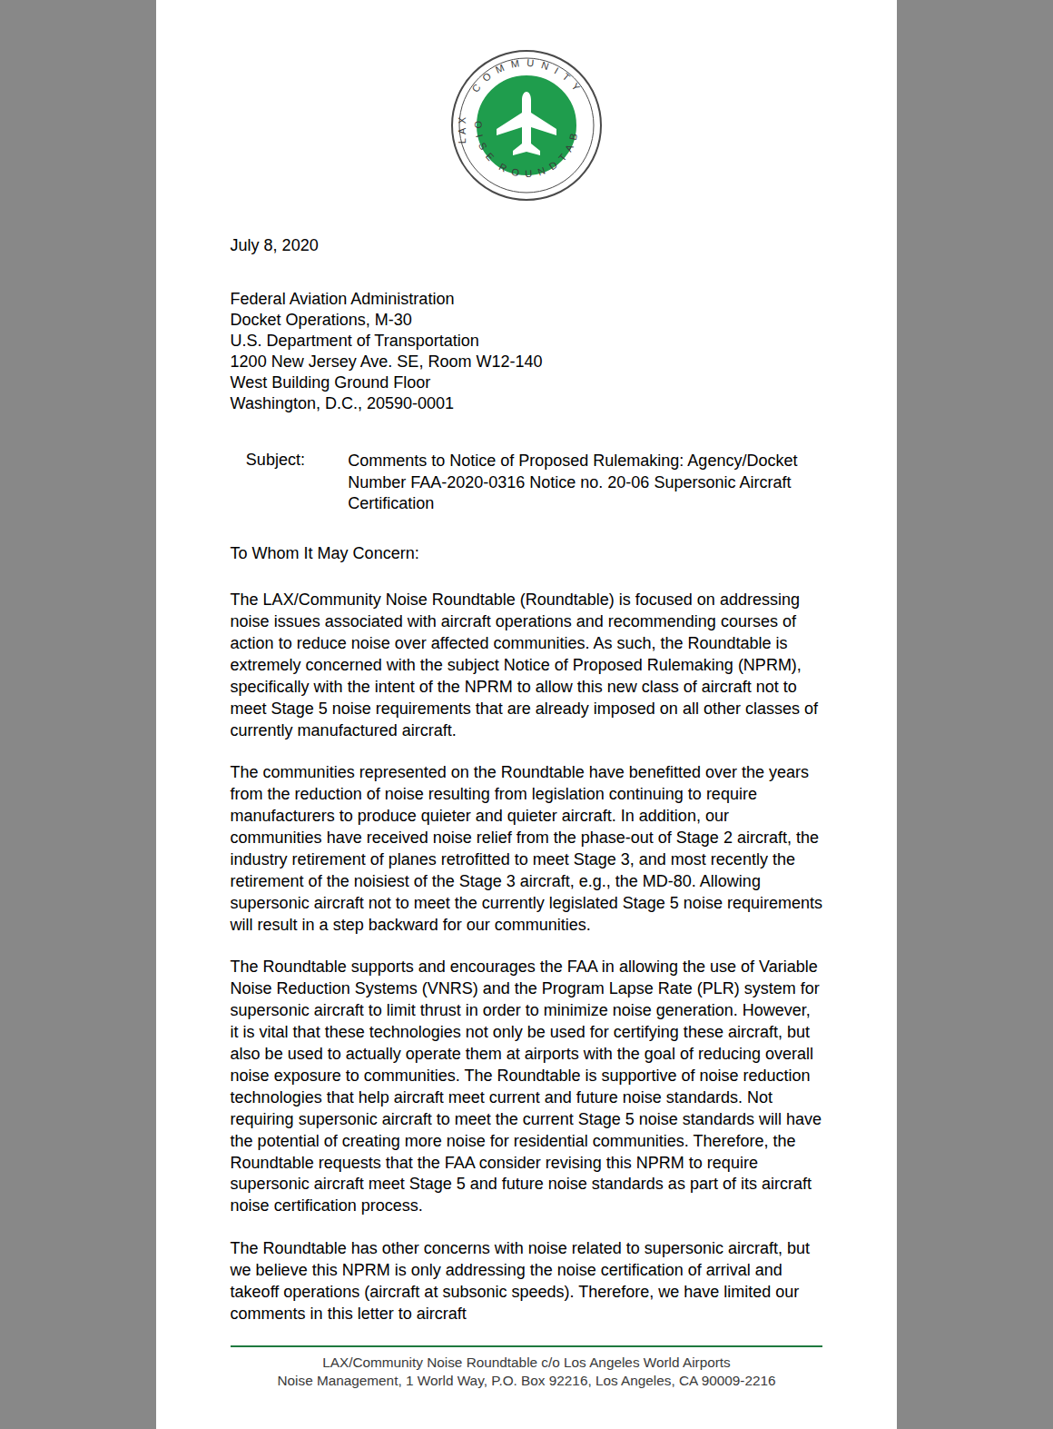C O M M U N I T Y N O I S E R O U N D T A B L E L A X
July 8, 2020
Federal Aviation Administration
Docket Operations, M-30
U.S. Department of Transportation
1200 New Jersey Ave. SE, Room W12-140
West Building Ground Floor
Washington, D.C., 20590-0001
Subject:
Comments to Notice of Proposed Rulemaking: Agency/Docket Number FAA-2020-0316 Notice no. 20-06 Supersonic Aircraft Certification
To Whom It May Concern:
The LAX/Community Noise Roundtable (Roundtable) is focused on addressing noise issues associated with aircraft operations and recommending courses of action to reduce noise over affected communities. As such, the Roundtable is extremely concerned with the subject Notice of Proposed Rulemaking (NPRM), specifically with the intent of the NPRM to allow this new class of aircraft not to meet Stage 5 noise requirements that are already imposed on all other classes of currently manufactured aircraft.
The communities represented on the Roundtable have benefitted over the years from the reduction of noise resulting from legislation continuing to require manufacturers to produce quieter and quieter aircraft. In addition, our communities have received noise relief from the phase-out of Stage 2 aircraft, the industry retirement of planes retrofitted to meet Stage 3, and most recently the retirement of the noisiest of the Stage 3 aircraft, e.g., the MD-80. Allowing supersonic aircraft not to meet the currently legislated Stage 5 noise requirements will result in a step backward for our communities.
The Roundtable supports and encourages the FAA in allowing the use of Variable Noise Reduction Systems (VNRS) and the Program Lapse Rate (PLR) system for supersonic aircraft to limit thrust in order to minimize noise generation. However, it is vital that these technologies not only be used for certifying these aircraft, but also be used to actually operate them at airports with the goal of reducing overall noise exposure to communities. The Roundtable is supportive of noise reduction technologies that help aircraft meet current and future noise standards. Not requiring supersonic aircraft to meet the current Stage 5 noise standards will have the potential of creating more noise for residential communities. Therefore, the Roundtable requests that the FAA consider revising this NPRM to require supersonic aircraft meet Stage 5 and future noise standards as part of its aircraft noise certification process.
The Roundtable has other concerns with noise related to supersonic aircraft, but we believe this NPRM is only addressing the noise certification of arrival and takeoff operations (aircraft at subsonic speeds). Therefore, we have limited our comments in this letter to aircraft
LAX/Community Noise Roundtable c/o Los Angeles World Airports
Noise Management, 1 World Way, P.O. Box 92216, Los Angeles, CA 90009-2216